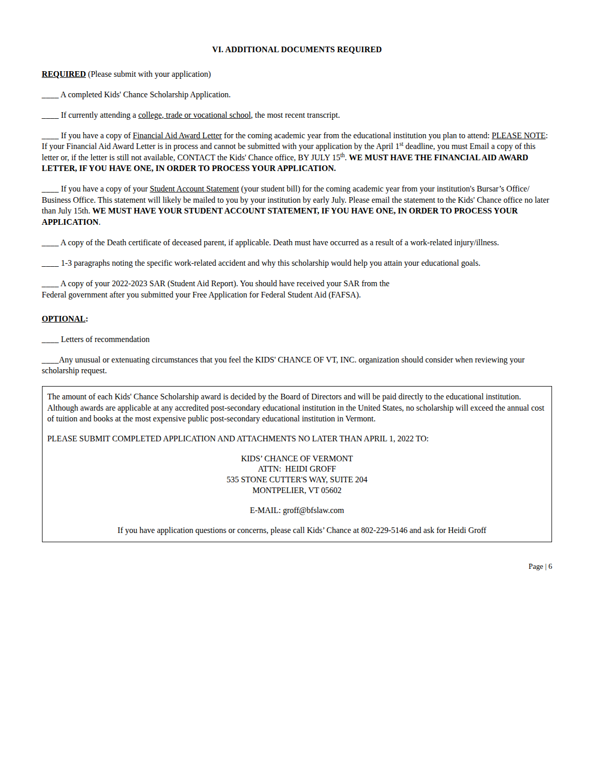VI. ADDITIONAL DOCUMENTS REQUIRED
REQUIRED (Please submit with your application)
____ A completed Kids' Chance Scholarship Application.
____ If currently attending a college, trade or vocational school, the most recent transcript.
____ If you have a copy of Financial Aid Award Letter for the coming academic year from the educational institution you plan to attend: PLEASE NOTE: If your Financial Aid Award Letter is in process and cannot be submitted with your application by the April 1st deadline, you must Email a copy of this letter or, if the letter is still not available, CONTACT the Kids' Chance office, BY JULY 15th. WE MUST HAVE THE FINANCIAL AID AWARD LETTER, IF YOU HAVE ONE, IN ORDER TO PROCESS YOUR APPLICATION.
____ If you have a copy of your Student Account Statement (your student bill) for the coming academic year from your institution's Bursar’s Office/ Business Office. This statement will likely be mailed to you by your institution by early July. Please email the statement to the Kids' Chance office no later than July 15th. WE MUST HAVE YOUR STUDENT ACCOUNT STATEMENT, IF YOU HAVE ONE, IN ORDER TO PROCESS YOUR APPLICATION.
____ A copy of the Death certificate of deceased parent, if applicable. Death must have occurred as a result of a work-related injury/illness.
____ 1-3 paragraphs noting the specific work-related accident and why this scholarship would help you attain your educational goals.
____ A copy of your 2022-2023 SAR (Student Aid Report). You should have received your SAR from the
Federal government after you submitted your Free Application for Federal Student Aid (FAFSA).
OPTIONAL:
____ Letters of recommendation
____Any unusual or extenuating circumstances that you feel the KIDS' CHANCE OF VT, INC. organization should consider when reviewing your scholarship request.
The amount of each Kids' Chance Scholarship award is decided by the Board of Directors and will be paid directly to the educational institution. Although awards are applicable at any accredited post-secondary educational institution in the United States, no scholarship will exceed the annual cost of tuition and books at the most expensive public post-secondary educational institution in Vermont.
PLEASE SUBMIT COMPLETED APPLICATION AND ATTACHMENTS NO LATER THAN APRIL 1, 2022 TO:
KIDS’ CHANCE OF VERMONT
ATTN: HEIDI GROFF
535 STONE CUTTER'S WAY, SUITE 204
MONTPELIER, VT 05602
E-MAIL: groff@bfslaw.com
If you have application questions or concerns, please call Kids’ Chance at 802-229-5146 and ask for Heidi Groff
Page | 6